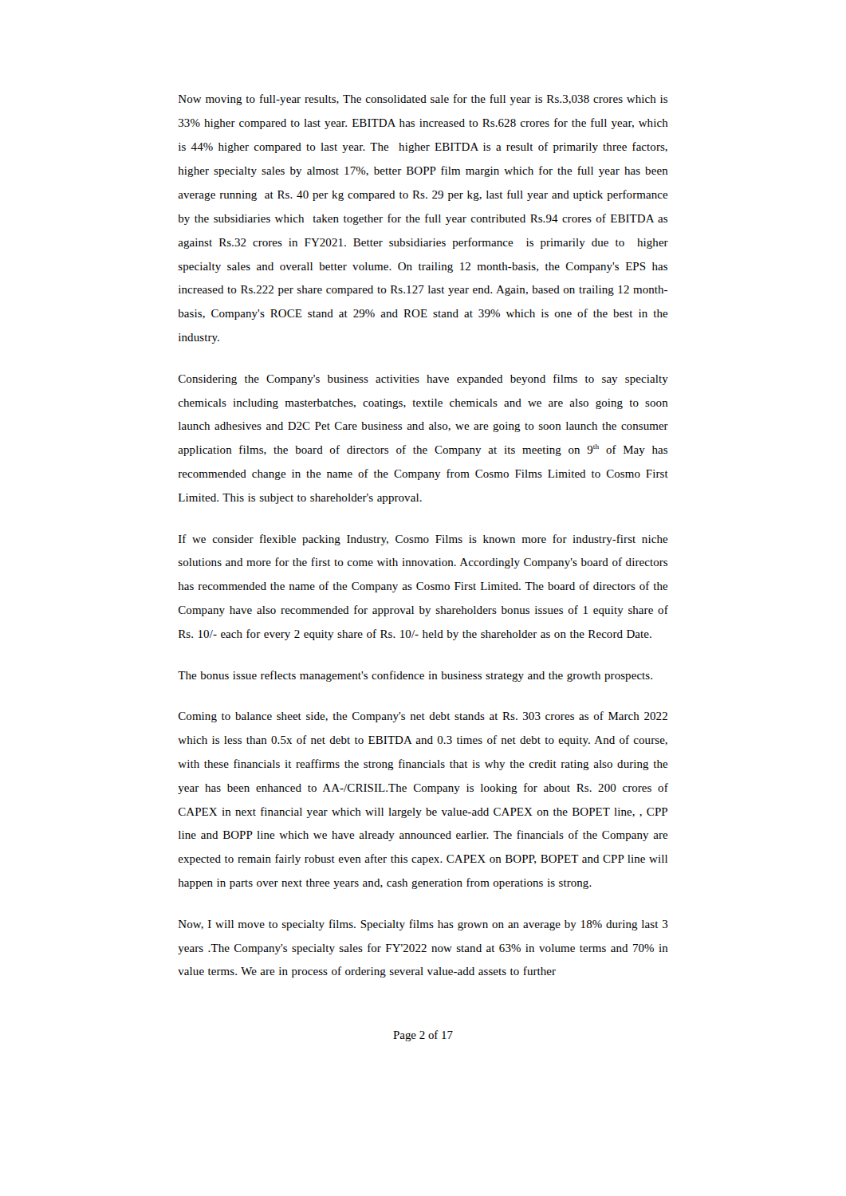Now moving to full-year results, The consolidated sale for the full year is Rs.3,038 crores which is 33% higher compared to last year. EBITDA has increased to Rs.628 crores for the full year, which is 44% higher compared to last year. The higher EBITDA is a result of primarily three factors, higher specialty sales by almost 17%, better BOPP film margin which for the full year has been average running at Rs. 40 per kg compared to Rs. 29 per kg, last full year and uptick performance by the subsidiaries which taken together for the full year contributed Rs.94 crores of EBITDA as against Rs.32 crores in FY2021. Better subsidiaries performance is primarily due to higher specialty sales and overall better volume. On trailing 12 month-basis, the Company's EPS has increased to Rs.222 per share compared to Rs.127 last year end. Again, based on trailing 12 month-basis, Company's ROCE stand at 29% and ROE stand at 39% which is one of the best in the industry.
Considering the Company's business activities have expanded beyond films to say specialty chemicals including masterbatches, coatings, textile chemicals and we are also going to soon launch adhesives and D2C Pet Care business and also, we are going to soon launch the consumer application films, the board of directors of the Company at its meeting on 9th of May has recommended change in the name of the Company from Cosmo Films Limited to Cosmo First Limited. This is subject to shareholder's approval.
If we consider flexible packing Industry, Cosmo Films is known more for industry-first niche solutions and more for the first to come with innovation. Accordingly Company's board of directors has recommended the name of the Company as Cosmo First Limited. The board of directors of the Company have also recommended for approval by shareholders bonus issues of 1 equity share of Rs. 10/- each for every 2 equity share of Rs. 10/- held by the shareholder as on the Record Date.
The bonus issue reflects management's confidence in business strategy and the growth prospects.
Coming to balance sheet side, the Company's net debt stands at Rs. 303 crores as of March 2022 which is less than 0.5x of net debt to EBITDA and 0.3 times of net debt to equity. And of course, with these financials it reaffirms the strong financials that is why the credit rating also during the year has been enhanced to AA-/CRISIL.The Company is looking for about Rs. 200 crores of CAPEX in next financial year which will largely be value-add CAPEX on the BOPET line, , CPP line and BOPP line which we have already announced earlier. The financials of the Company are expected to remain fairly robust even after this capex. CAPEX on BOPP, BOPET and CPP line will happen in parts over next three years and, cash generation from operations is strong.
Now, I will move to specialty films. Specialty films has grown on an average by 18% during last 3 years .The Company's specialty sales for FY'2022 now stand at 63% in volume terms and 70% in value terms. We are in process of ordering several value-add assets to further
Page 2 of 17